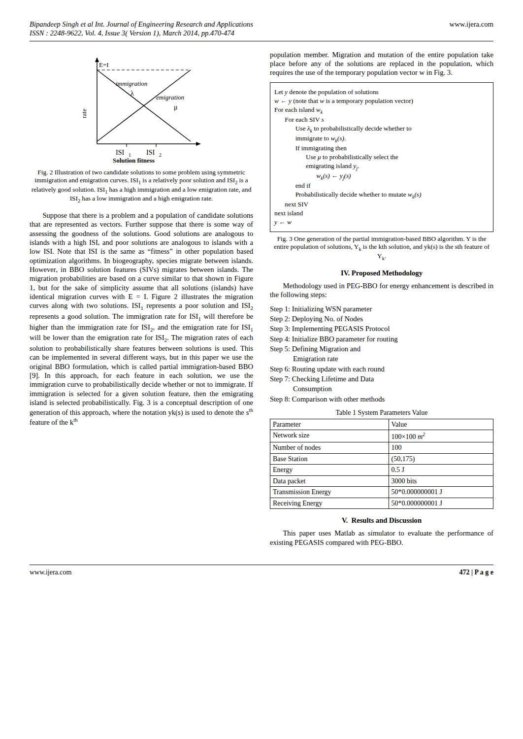www.ijera.com Bipandeep Singh et al Int. Journal of Engineering Research and Applications
ISSN : 2248-9622, Vol. 4, Issue 3( Version 1), March 2014, pp.470-474
E=I immigration λ emigration μ rate ISI 1 ISI 2 Solution fitness
Fig. 2 Illustration of two candidate solutions to some problem using symmetric immigration and emigration curves. ISI1 is a relatively poor solution and ISI2 is a relatively good solution. ISI1 has a high immigration and a low emigration rate, and ISI2 has a low immigration and a high emigration rate.
Suppose that there is a problem and a population of candidate solutions that are represented as vectors. Further suppose that there is some way of assessing the goodness of the solutions. Good solutions are analogous to islands with a high ISI, and poor solutions are analogous to islands with a low ISI. Note that ISI is the same as “fitness” in other population based optimization algorithms. In biogeography, species migrate between islands. However, in BBO solution features (SIVs) migrates between islands. The migration probabilities are based on a curve similar to that shown in Figure 1, but for the sake of simplicity assume that all solutions (islands) have identical migration curves with E = I. Figure 2 illustrates the migration curves along with two solutions. ISI1 represents a poor solution and ISI2 represents a good solution. The immigration rate for ISI1 will therefore be higher than the immigration rate for ISI2, and the emigration rate for ISI1 will be lower than the emigration rate for ISI2. The migration rates of each solution to probabilistically share features between solutions is used. This can be implemented in several different ways, but in this paper we use the original BBO formulation, which is called partial immigration-based BBO [9]. In this approach, for each feature in each solution, we use the immigration curve to probabilistically decide whether or not to immigrate. If immigration is selected for a given solution feature, then the emigrating island is selected probabilistically. Fig. 3 is a conceptual description of one generation of this approach, where the notation yk(s) is used to denote the sth feature of the kth
population member. Migration and mutation of the entire population take place before any of the solutions are replaced in the population, which requires the use of the temporary population vector w in Fig. 3.
Let y denote the population of solutions
w ← y (note that w is a temporary population vector)
For each island wk
For each SIV s
Use λk to probabilistically decide whether to
immigrate to wk(s).
If immigrating then
Use μ to probabilistically select the
emigrating island yj.
wk(s) ← yj(s)
end if
Probabilistically decide whether to mutate wk(s)
next SIV
next island
y ← w
Fig. 3 One generation of the partial immigration-based BBO algorithm. Y is the entire population of solutions, Yk is the kth solution, and yk(s) is the sth feature of Yk.
IV. Proposed Methodology
Methodology used in PEG-BBO for energy enhancement is described in the following steps:
Step 1: Initializing WSN parameter
Step 2: Deploying No. of Nodes
Step 3: Implementing PEGASIS Protocol
Step 4: Initialize BBO parameter for routing
Step 5: Defining Migration and
Emigration rate
Step 6: Routing update with each round
Step 7: Checking Lifetime and Data
Consumption
Step 8: Comparison with other methods
Table 1 System Parameters Value
| Parameter | Value |
| Network size | 100×100 m 2 |
| Number of nodes | 100 |
| Base Station | (50,175) |
| Energy | 0.5 J |
| Data packet | 3000 bits |
| Transmission Energy | 50*0.000000001 J |
| Receiving Energy | 50*0.000000001 J |
V. Results and Discussion
This paper uses Matlab as simulator to evaluate the performance of existing PEGASIS compared with PEG-BBO.
472 | P a g e www.ijera.com